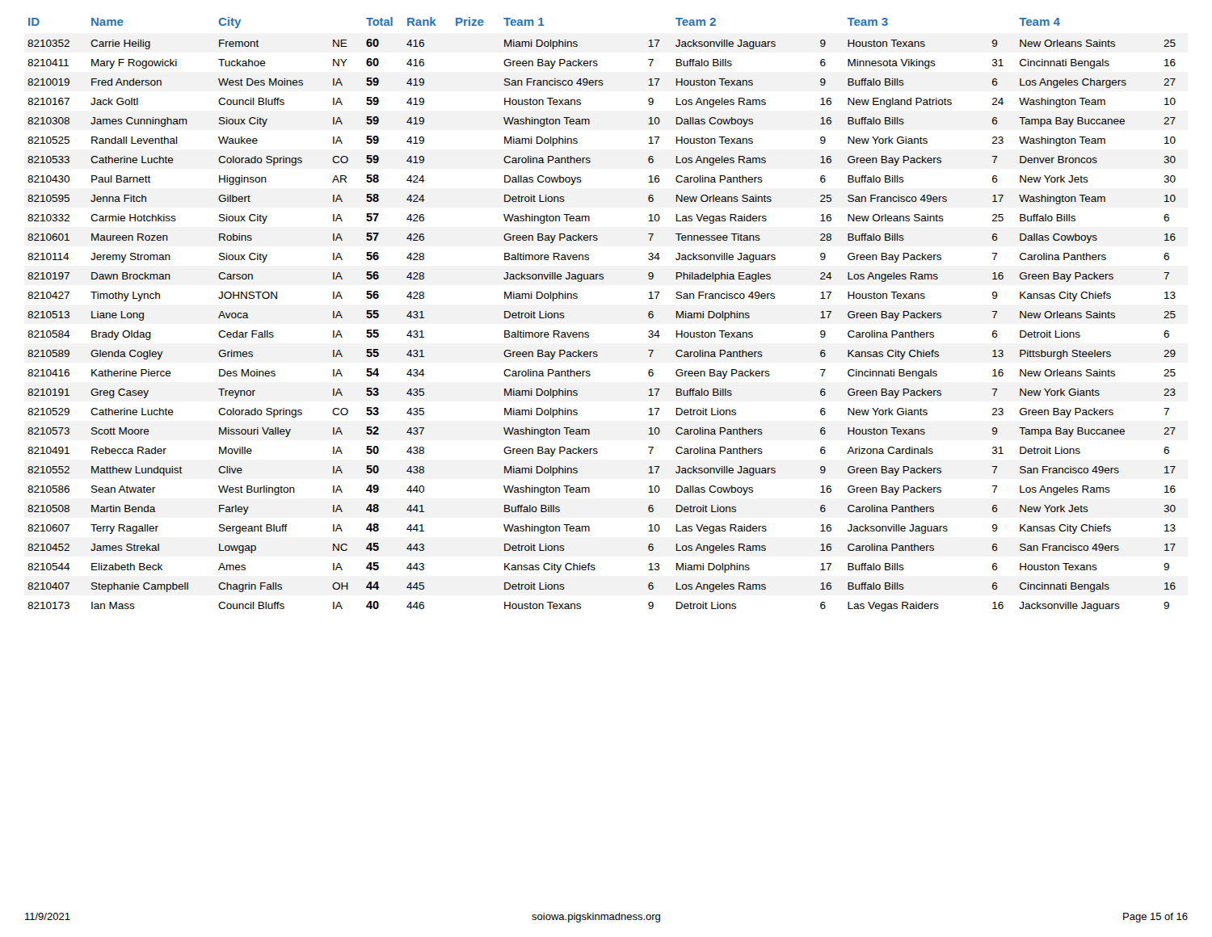| ID | Name | City | Total | Rank | Prize | Team 1 | Team 2 | Team 3 | Team 4 |
| --- | --- | --- | --- | --- | --- | --- | --- | --- | --- |
| 8210352 | Carrie Heilig | Fremont | NE | 60 | 416 | | Miami Dolphins | 17 | Jacksonville Jaguars | 9 | Houston Texans | 9 | New Orleans Saints | 25 |
| 8210411 | Mary F Rogowicki | Tuckahoe | NY | 60 | 416 | | Green Bay Packers | 7 | Buffalo Bills | 6 | Minnesota Vikings | 31 | Cincinnati Bengals | 16 |
| 8210019 | Fred Anderson | West Des Moines | IA | 59 | 419 | | San Francisco 49ers | 17 | Houston Texans | 9 | Buffalo Bills | 6 | Los Angeles Chargers | 27 |
| 8210167 | Jack Goltl | Council Bluffs | IA | 59 | 419 | | Houston Texans | 9 | Los Angeles Rams | 16 | New England Patriots | 24 | Washington Team | 10 |
| 8210308 | James Cunningham | Sioux City | IA | 59 | 419 | | Washington Team | 10 | Dallas Cowboys | 16 | Buffalo Bills | 6 | Tampa Bay Buccanee | 27 |
| 8210525 | Randall Leventhal | Waukee | IA | 59 | 419 | | Miami Dolphins | 17 | Houston Texans | 9 | New York Giants | 23 | Washington Team | 10 |
| 8210533 | Catherine Luchte | Colorado Springs | CO | 59 | 419 | | Carolina Panthers | 6 | Los Angeles Rams | 16 | Green Bay Packers | 7 | Denver Broncos | 30 |
| 8210430 | Paul Barnett | Higginson | AR | 58 | 424 | | Dallas Cowboys | 16 | Carolina Panthers | 6 | Buffalo Bills | 6 | New York Jets | 30 |
| 8210595 | Jenna Fitch | Gilbert | IA | 58 | 424 | | Detroit Lions | 6 | New Orleans Saints | 25 | San Francisco 49ers | 17 | Washington Team | 10 |
| 8210332 | Carmie Hotchkiss | Sioux City | IA | 57 | 426 | | Washington Team | 10 | Las Vegas Raiders | 16 | New Orleans Saints | 25 | Buffalo Bills | 6 |
| 8210601 | Maureen Rozen | Robins | IA | 57 | 426 | | Green Bay Packers | 7 | Tennessee Titans | 28 | Buffalo Bills | 6 | Dallas Cowboys | 16 |
| 8210114 | Jeremy Stroman | Sioux City | IA | 56 | 428 | | Baltimore Ravens | 34 | Jacksonville Jaguars | 9 | Green Bay Packers | 7 | Carolina Panthers | 6 |
| 8210197 | Dawn Brockman | Carson | IA | 56 | 428 | | Jacksonville Jaguars | 9 | Philadelphia Eagles | 24 | Los Angeles Rams | 16 | Green Bay Packers | 7 |
| 8210427 | Timothy Lynch | JOHNSTON | IA | 56 | 428 | | Miami Dolphins | 17 | San Francisco 49ers | 17 | Houston Texans | 9 | Kansas City Chiefs | 13 |
| 8210513 | Liane Long | Avoca | IA | 55 | 431 | | Detroit Lions | 6 | Miami Dolphins | 17 | Green Bay Packers | 7 | New Orleans Saints | 25 |
| 8210584 | Brady Oldag | Cedar Falls | IA | 55 | 431 | | Baltimore Ravens | 34 | Houston Texans | 9 | Carolina Panthers | 6 | Detroit Lions | 6 |
| 8210589 | Glenda Cogley | Grimes | IA | 55 | 431 | | Green Bay Packers | 7 | Carolina Panthers | 6 | Kansas City Chiefs | 13 | Pittsburgh Steelers | 29 |
| 8210416 | Katherine Pierce | Des Moines | IA | 54 | 434 | | Carolina Panthers | 6 | Green Bay Packers | 7 | Cincinnati Bengals | 16 | New Orleans Saints | 25 |
| 8210191 | Greg Casey | Treynor | IA | 53 | 435 | | Miami Dolphins | 17 | Buffalo Bills | 6 | Green Bay Packers | 7 | New York Giants | 23 |
| 8210529 | Catherine Luchte | Colorado Springs | CO | 53 | 435 | | Miami Dolphins | 17 | Detroit Lions | 6 | New York Giants | 23 | Green Bay Packers | 7 |
| 8210573 | Scott Moore | Missouri Valley | IA | 52 | 437 | | Washington Team | 10 | Carolina Panthers | 6 | Houston Texans | 9 | Tampa Bay Buccanee | 27 |
| 8210491 | Rebecca Rader | Moville | IA | 50 | 438 | | Green Bay Packers | 7 | Carolina Panthers | 6 | Arizona Cardinals | 31 | Detroit Lions | 6 |
| 8210552 | Matthew Lundquist | Clive | IA | 50 | 438 | | Miami Dolphins | 17 | Jacksonville Jaguars | 9 | Green Bay Packers | 7 | San Francisco 49ers | 17 |
| 8210586 | Sean Atwater | West Burlington | IA | 49 | 440 | | Washington Team | 10 | Dallas Cowboys | 16 | Green Bay Packers | 7 | Los Angeles Rams | 16 |
| 8210508 | Martin Benda | Farley | IA | 48 | 441 | | Buffalo Bills | 6 | Detroit Lions | 6 | Carolina Panthers | 6 | New York Jets | 30 |
| 8210607 | Terry Ragaller | Sergeant Bluff | IA | 48 | 441 | | Washington Team | 10 | Las Vegas Raiders | 16 | Jacksonville Jaguars | 9 | Kansas City Chiefs | 13 |
| 8210452 | James Strekal | Lowgap | NC | 45 | 443 | | Detroit Lions | 6 | Los Angeles Rams | 16 | Carolina Panthers | 6 | San Francisco 49ers | 17 |
| 8210544 | Elizabeth Beck | Ames | IA | 45 | 443 | | Kansas City Chiefs | 13 | Miami Dolphins | 17 | Buffalo Bills | 6 | Houston Texans | 9 |
| 8210407 | Stephanie Campbell | Chagrin Falls | OH | 44 | 445 | | Detroit Lions | 6 | Los Angeles Rams | 16 | Buffalo Bills | 6 | Cincinnati Bengals | 16 |
| 8210173 | Ian Mass | Council Bluffs | IA | 40 | 446 | | Houston Texans | 9 | Detroit Lions | 6 | Las Vegas Raiders | 16 | Jacksonville Jaguars | 9 |
11/9/2021
soiowa.pigskinmadness.org
Page 15 of 16